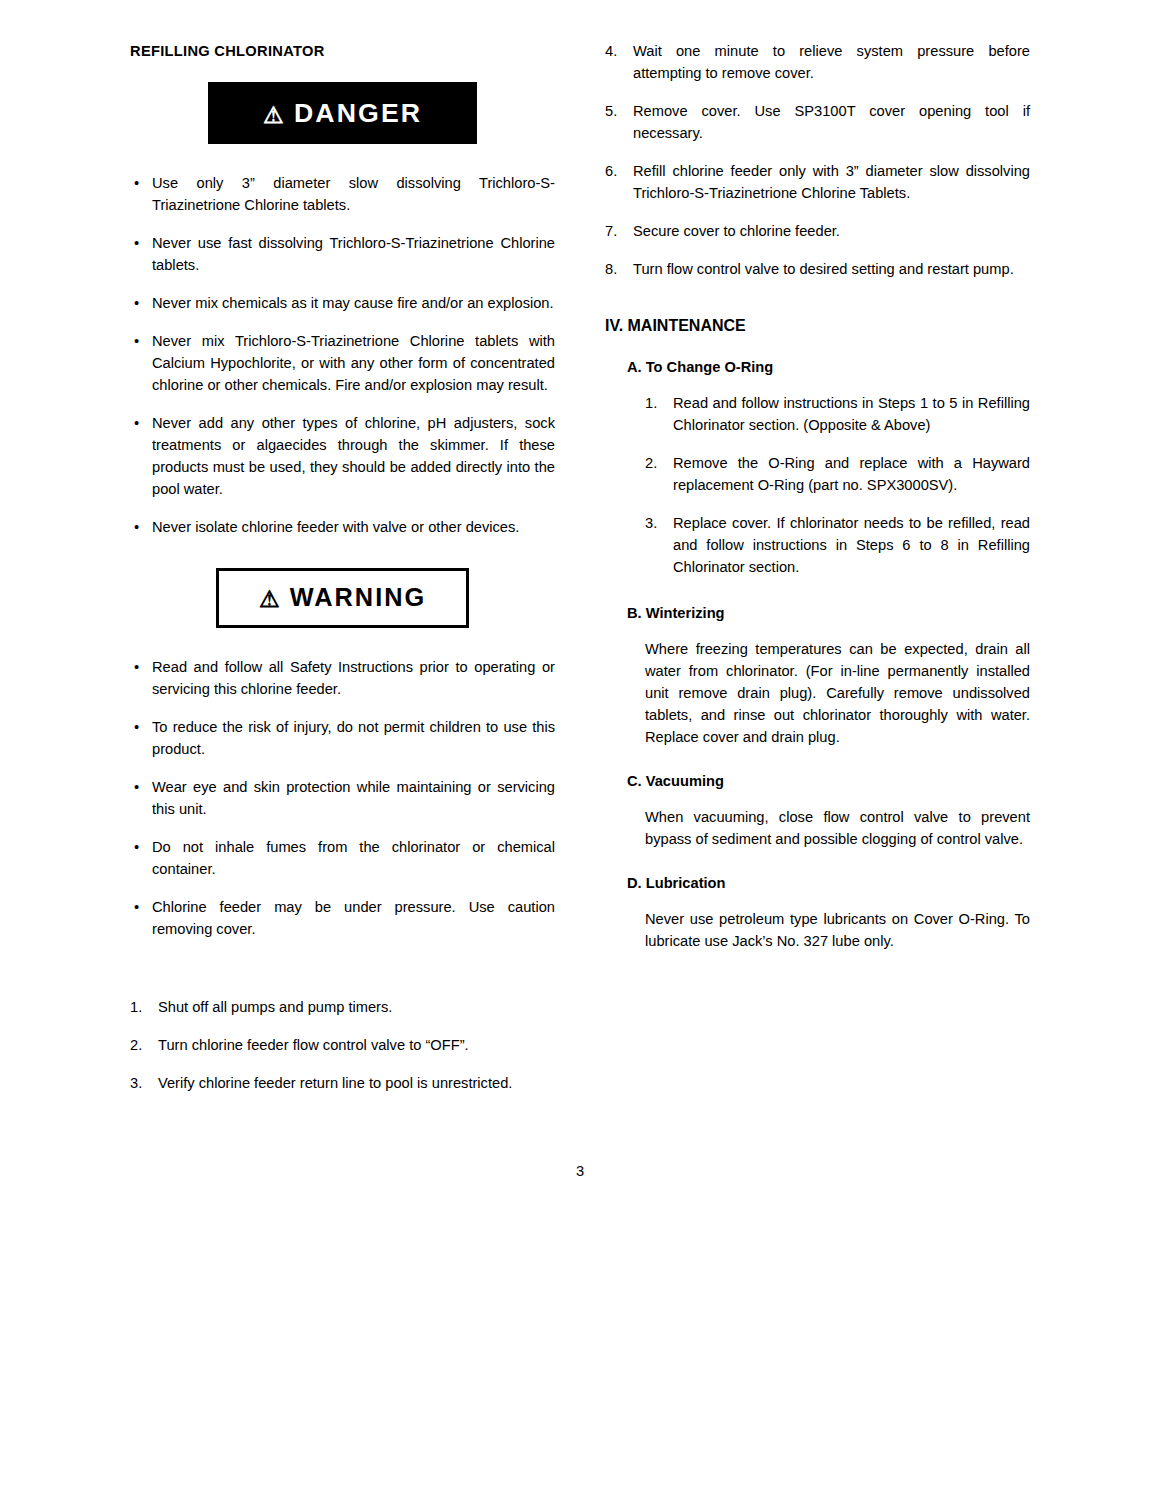REFILLING CHLORINATOR
⚠DANGER
Use only 3” diameter slow dissolving Trichloro-S-Triazinetrione Chlorine tablets.
Never use fast dissolving Trichloro-S-Triazinetrione Chlorine tablets.
Never mix chemicals as it may cause fire and/or an explosion.
Never mix Trichloro-S-Triazinetrione Chlorine tablets with Calcium Hypochlorite, or with any other form of concentrated chlorine or other chemicals. Fire and/or explosion may result.
Never add any other types of chlorine, pH adjusters, sock treatments or algaecides through the skimmer. If these products must be used, they should be added directly into the pool water.
Never isolate chlorine feeder with valve or other devices.
⚠WARNING
Read and follow all Safety Instructions prior to operating or servicing this chlorine feeder.
To reduce the risk of injury, do not permit children to use this product.
Wear eye and skin protection while maintaining or servicing this unit.
Do not inhale fumes from the chlorinator or chemical container.
Chlorine feeder may be under pressure. Use caution removing cover.
Shut off all pumps and pump timers.
Turn chlorine feeder flow control valve to “OFF”.
Verify chlorine feeder return line to pool is unrestricted.
Wait one minute to relieve system pressure before attempting to remove cover.
Remove cover. Use SP3100T cover opening tool if necessary.
Refill chlorine feeder only with 3” diameter slow dissolving Trichloro-S-Triazinetrione Chlorine Tablets.
Secure cover to chlorine feeder.
Turn flow control valve to desired setting and restart pump.
IV. MAINTENANCE
A. To Change O-Ring
Read and follow instructions in Steps 1 to 5 in Refilling Chlorinator section. (Opposite & Above)
Remove the O-Ring and replace with a Hayward replacement O-Ring (part no. SPX3000SV).
Replace cover. If chlorinator needs to be refilled, read and follow instructions in Steps 6 to 8 in Refilling Chlorinator section.
B. Winterizing
Where freezing temperatures can be expected, drain all water from chlorinator. (For in-line permanently installed unit remove drain plug). Carefully remove undissolved tablets, and rinse out chlorinator thoroughly with water. Replace cover and drain plug.
C. Vacuuming
When vacuuming, close flow control valve to prevent bypass of sediment and possible clogging of control valve.
D. Lubrication
Never use petroleum type lubricants on Cover O-Ring. To lubricate use Jack’s No. 327 lube only.
3